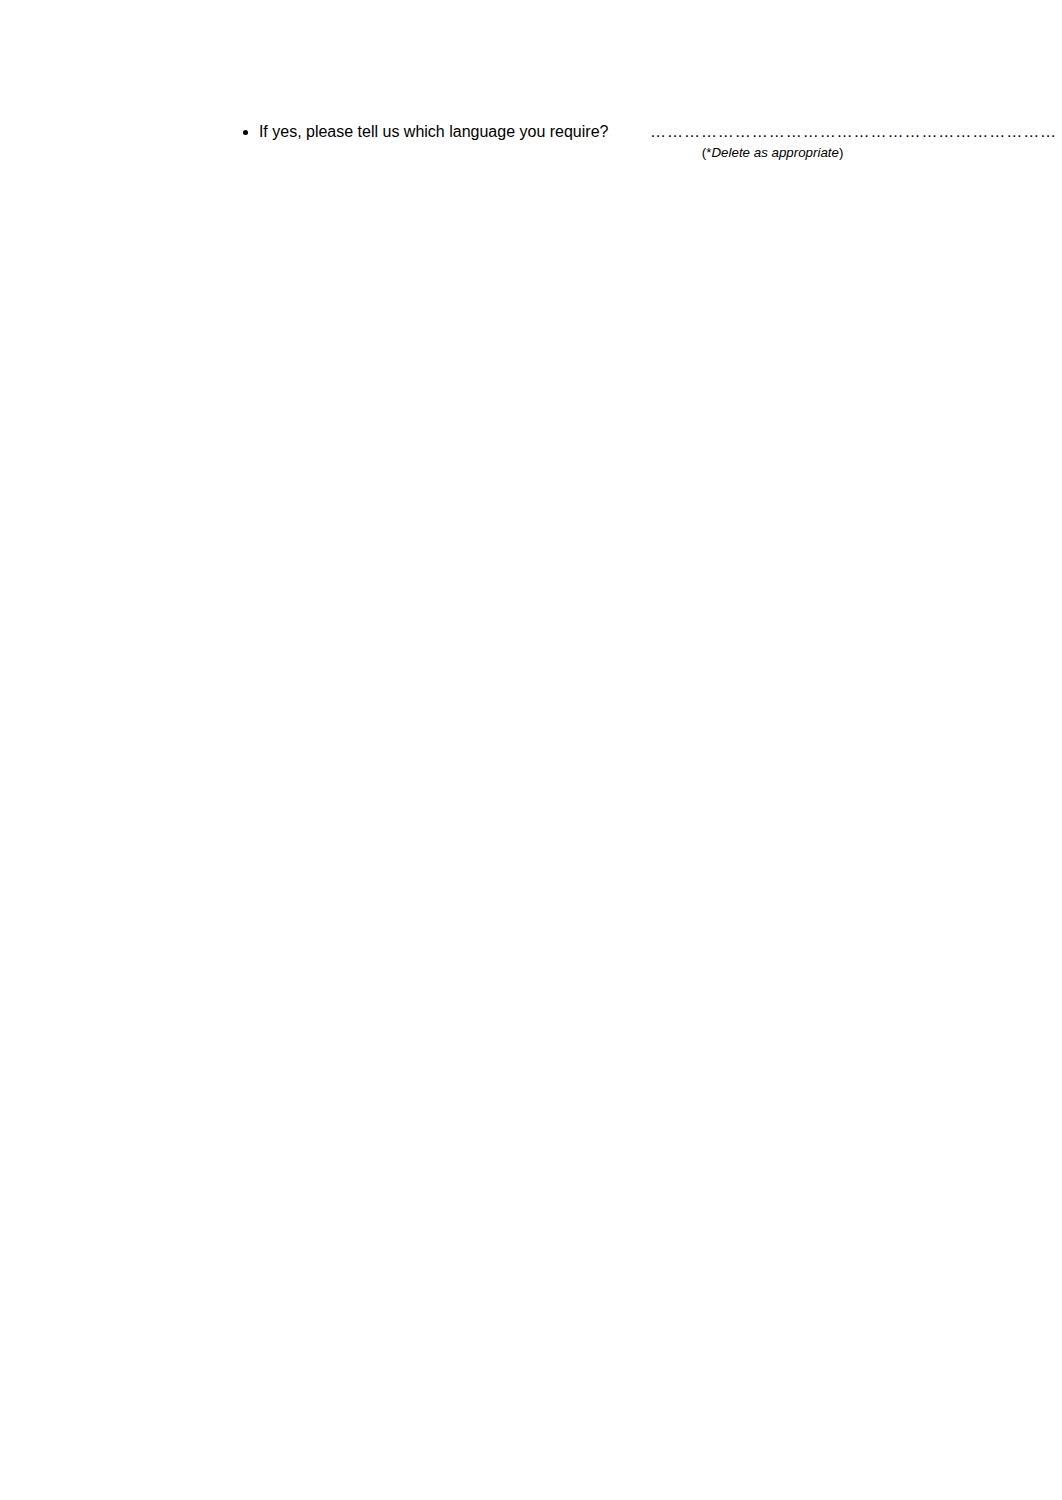If yes, please tell us which language you require? ………………………………………………………………
(*Delete as appropriate)